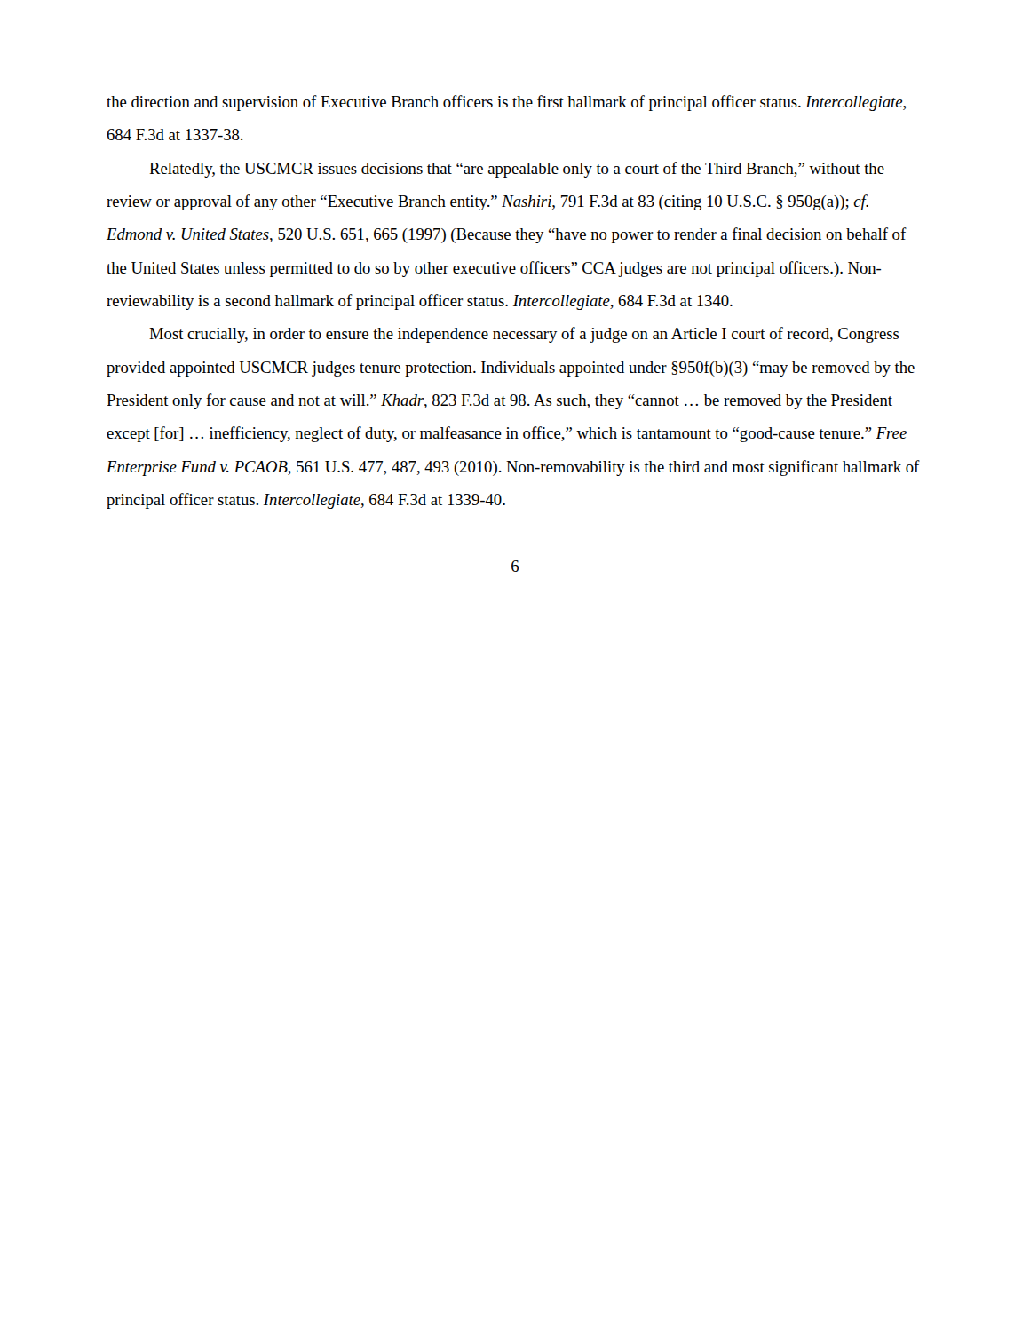the direction and supervision of Executive Branch officers is the first hallmark of principal officer status. Intercollegiate, 684 F.3d at 1337-38.
Relatedly, the USCMCR issues decisions that “are appealable only to a court of the Third Branch,” without the review or approval of any other “Executive Branch entity.” Nashiri, 791 F.3d at 83 (citing 10 U.S.C. § 950g(a)); cf. Edmond v. United States, 520 U.S. 651, 665 (1997) (Because they “have no power to render a final decision on behalf of the United States unless permitted to do so by other executive officers” CCA judges are not principal officers.). Non-reviewability is a second hallmark of principal officer status. Intercollegiate, 684 F.3d at 1340.
Most crucially, in order to ensure the independence necessary of a judge on an Article I court of record, Congress provided appointed USCMCR judges tenure protection. Individuals appointed under §950f(b)(3) “may be removed by the President only for cause and not at will.” Khadr, 823 F.3d at 98. As such, they “cannot … be removed by the President except [for] … inefficiency, neglect of duty, or malfeasance in office,” which is tantamount to “good-cause tenure.” Free Enterprise Fund v. PCAOB, 561 U.S. 477, 487, 493 (2010). Non-removability is the third and most significant hallmark of principal officer status. Intercollegiate, 684 F.3d at 1339-40.
6